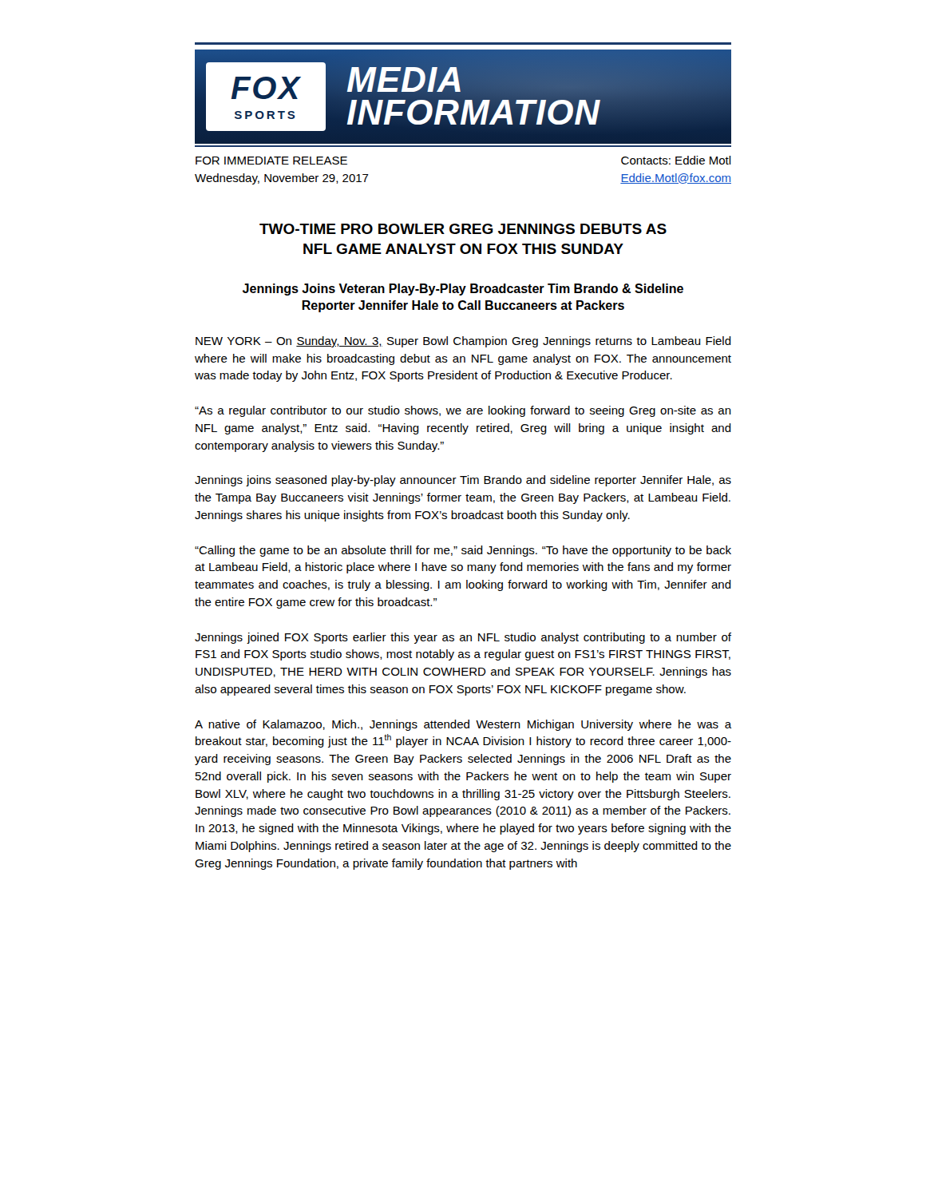FOX SPORTS
MEDIA INFORMATION
FOR IMMEDIATE RELEASE
Wednesday, November 29, 2017
Contacts: Eddie Motl
Eddie.Motl@fox.com
Two-Time Pro Bowler Greg Jennings Debuts as
NFL Game Analyst on FOX This Sunday
Jennings Joins Veteran Play-By-Play Broadcaster Tim Brando & Sideline
Reporter Jennifer Hale to Call Buccaneers at Packers
NEW YORK – On Sunday, Nov. 3, Super Bowl Champion Greg Jennings returns to Lambeau Field where he will make his broadcasting debut as an NFL game analyst on FOX. The announcement was made today by John Entz, FOX Sports President of Production & Executive Producer.
“As a regular contributor to our studio shows, we are looking forward to seeing Greg on-site as an NFL game analyst,” Entz said. “Having recently retired, Greg will bring a unique insight and contemporary analysis to viewers this Sunday.”
Jennings joins seasoned play-by-play announcer Tim Brando and sideline reporter Jennifer Hale, as the Tampa Bay Buccaneers visit Jennings’ former team, the Green Bay Packers, at Lambeau Field. Jennings shares his unique insights from FOX’s broadcast booth this Sunday only.
“Calling the game to be an absolute thrill for me,” said Jennings. “To have the opportunity to be back at Lambeau Field, a historic place where I have so many fond memories with the fans and my former teammates and coaches, is truly a blessing. I am looking forward to working with Tim, Jennifer and the entire FOX game crew for this broadcast.”
Jennings joined FOX Sports earlier this year as an NFL studio analyst contributing to a number of FS1 and FOX Sports studio shows, most notably as a regular guest on FS1’s FIRST THINGS FIRST, UNDISPUTED, THE HERD WITH COLIN COWHERD and SPEAK FOR YOURSELF. Jennings has also appeared several times this season on FOX Sports’ FOX NFL KICKOFF pregame show.
A native of Kalamazoo, Mich., Jennings attended Western Michigan University where he was a breakout star, becoming just the 11th player in NCAA Division I history to record three career 1,000-yard receiving seasons. The Green Bay Packers selected Jennings in the 2006 NFL Draft as the 52nd overall pick. In his seven seasons with the Packers he went on to help the team win Super Bowl XLV, where he caught two touchdowns in a thrilling 31-25 victory over the Pittsburgh Steelers. Jennings made two consecutive Pro Bowl appearances (2010 & 2011) as a member of the Packers. In 2013, he signed with the Minnesota Vikings, where he played for two years before signing with the Miami Dolphins. Jennings retired a season later at the age of 32. Jennings is deeply committed to the Greg Jennings Foundation, a private family foundation that partners with